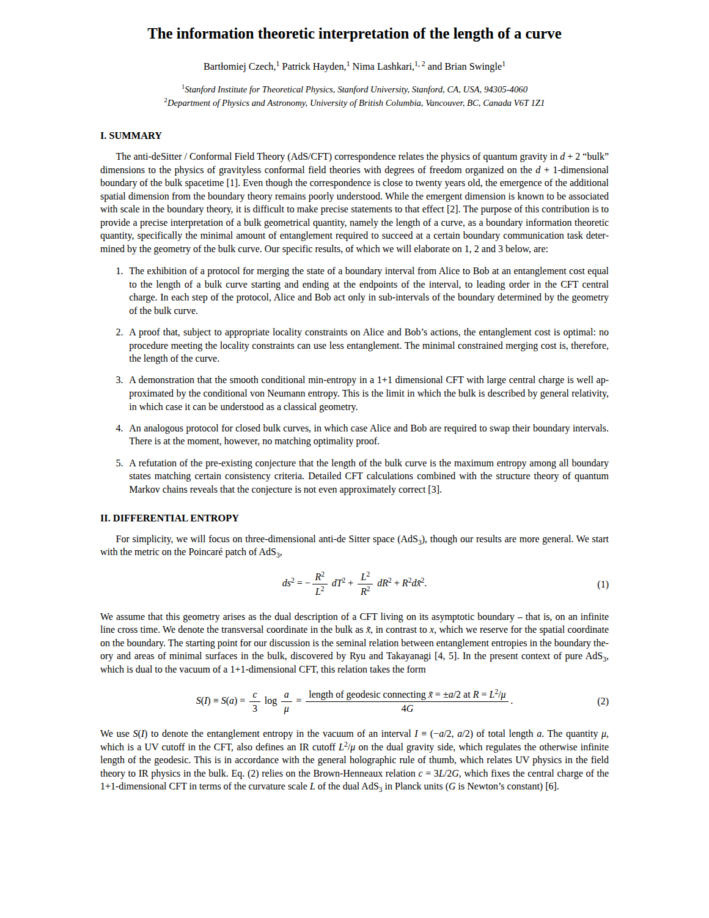The information theoretic interpretation of the length of a curve
Bartłomiej Czech,1 Patrick Hayden,1 Nima Lashkari,1, 2 and Brian Swingle1
1Stanford Institute for Theoretical Physics, Stanford University, Stanford, CA, USA, 94305-4060
2Department of Physics and Astronomy, University of British Columbia, Vancouver, BC, Canada V6T 1Z1
I. SUMMARY
The anti-deSitter / Conformal Field Theory (AdS/CFT) correspondence relates the physics of quantum gravity in d + 2 “bulk” dimensions to the physics of gravityless conformal field theories with degrees of freedom organized on the d + 1-dimensional boundary of the bulk spacetime [1]. Even though the correspondence is close to twenty years old, the emergence of the additional spatial dimension from the boundary theory remains poorly understood. While the emergent dimension is known to be associated with scale in the boundary theory, it is difficult to make precise statements to that effect [2]. The purpose of this contribution is to provide a precise interpretation of a bulk geometrical quantity, namely the length of a curve, as a boundary information theoretic quantity, specifically the minimal amount of entanglement required to succeed at a certain boundary communication task determined by the geometry of the bulk curve. Our specific results, of which we will elaborate on 1, 2 and 3 below, are:
The exhibition of a protocol for merging the state of a boundary interval from Alice to Bob at an entanglement cost equal to the length of a bulk curve starting and ending at the endpoints of the interval, to leading order in the CFT central charge. In each step of the protocol, Alice and Bob act only in sub-intervals of the boundary determined by the geometry of the bulk curve.
A proof that, subject to appropriate locality constraints on Alice and Bob’s actions, the entanglement cost is optimal: no procedure meeting the locality constraints can use less entanglement. The minimal constrained merging cost is, therefore, the length of the curve.
A demonstration that the smooth conditional min-entropy in a 1+1 dimensional CFT with large central charge is well approximated by the conditional von Neumann entropy. This is the limit in which the bulk is described by general relativity, in which case it can be understood as a classical geometry.
An analogous protocol for closed bulk curves, in which case Alice and Bob are required to swap their boundary intervals. There is at the moment, however, no matching optimality proof.
A refutation of the pre-existing conjecture that the length of the bulk curve is the maximum entropy among all boundary states matching certain consistency criteria. Detailed CFT calculations combined with the structure theory of quantum Markov chains reveals that the conjecture is not even approximately correct [3].
II. DIFFERENTIAL ENTROPY
For simplicity, we will focus on three-dimensional anti-de Sitter space (AdS3), though our results are more general. We start with the metric on the Poincaré patch of AdS3,
ds2 = −R2 L2 dT2 + L2 R2 dR2 + R2dx̃2. (1)
We assume that this geometry arises as the dual description of a CFT living on its asymptotic boundary – that is, on an infinite line cross time. We denote the transversal coordinate in the bulk as x̃, in contrast to x, which we reserve for the spatial coordinate on the boundary. The starting point for our discussion is the seminal relation between entanglement entropies in the boundary theory and areas of minimal surfaces in the bulk, discovered by Ryu and Takayanagi [4, 5]. In the present context of pure AdS3, which is dual to the vacuum of a 1+1-dimensional CFT, this relation takes the form
S(I) ≡ S(a) = c 3 log aμ = length of geodesic connecting x̃ = ±a/2 at R = L2/μ 4G. (2)
We use S(I) to denote the entanglement entropy in the vacuum of an interval I ≡ (−a/2, a/2) of total length a. The quantity μ, which is a UV cutoff in the CFT, also defines an IR cutoff L2/μ on the dual gravity side, which regulates the otherwise infinite length of the geodesic. This is in accordance with the general holographic rule of thumb, which relates UV physics in the field theory to IR physics in the bulk. Eq. (2) relies on the Brown-Henneaux relation c = 3L/2G, which fixes the central charge of the 1+1-dimensional CFT in terms of the curvature scale L of the dual AdS3 in Planck units (G is Newton’s constant) [6].